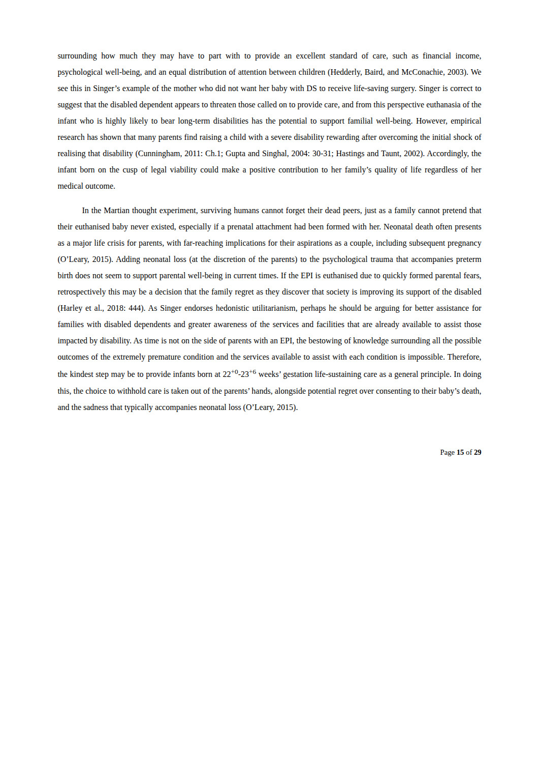surrounding how much they may have to part with to provide an excellent standard of care, such as financial income, psychological well-being, and an equal distribution of attention between children (Hedderly, Baird, and McConachie, 2003). We see this in Singer’s example of the mother who did not want her baby with DS to receive life-saving surgery. Singer is correct to suggest that the disabled dependent appears to threaten those called on to provide care, and from this perspective euthanasia of the infant who is highly likely to bear long-term disabilities has the potential to support familial well-being. However, empirical research has shown that many parents find raising a child with a severe disability rewarding after overcoming the initial shock of realising that disability (Cunningham, 2011: Ch.1; Gupta and Singhal, 2004: 30-31; Hastings and Taunt, 2002). Accordingly, the infant born on the cusp of legal viability could make a positive contribution to her family’s quality of life regardless of her medical outcome.
In the Martian thought experiment, surviving humans cannot forget their dead peers, just as a family cannot pretend that their euthanised baby never existed, especially if a prenatal attachment had been formed with her. Neonatal death often presents as a major life crisis for parents, with far-reaching implications for their aspirations as a couple, including subsequent pregnancy (O’Leary, 2015). Adding neonatal loss (at the discretion of the parents) to the psychological trauma that accompanies preterm birth does not seem to support parental well-being in current times. If the EPI is euthanised due to quickly formed parental fears, retrospectively this may be a decision that the family regret as they discover that society is improving its support of the disabled (Harley et al., 2018: 444). As Singer endorses hedonistic utilitarianism, perhaps he should be arguing for better assistance for families with disabled dependents and greater awareness of the services and facilities that are already available to assist those impacted by disability. As time is not on the side of parents with an EPI, the bestowing of knowledge surrounding all the possible outcomes of the extremely premature condition and the services available to assist with each condition is impossible. Therefore, the kindest step may be to provide infants born at 22+0-23+6 weeks’ gestation life-sustaining care as a general principle. In doing this, the choice to withhold care is taken out of the parents’ hands, alongside potential regret over consenting to their baby’s death, and the sadness that typically accompanies neonatal loss (O’Leary, 2015).
Page 15 of 29